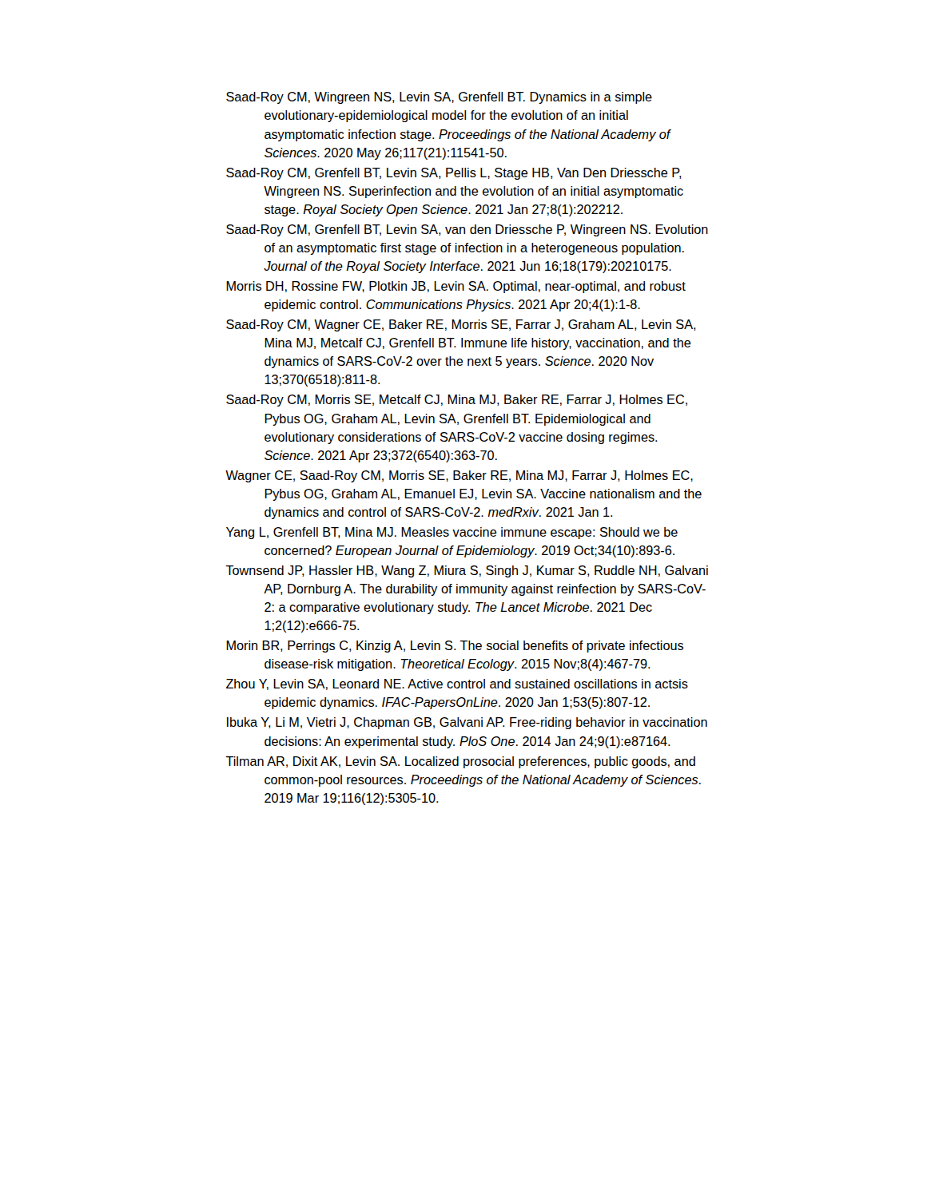Saad-Roy CM, Wingreen NS, Levin SA, Grenfell BT. Dynamics in a simple evolutionary-epidemiological model for the evolution of an initial asymptomatic infection stage. Proceedings of the National Academy of Sciences. 2020 May 26;117(21):11541-50.
Saad-Roy CM, Grenfell BT, Levin SA, Pellis L, Stage HB, Van Den Driessche P, Wingreen NS. Superinfection and the evolution of an initial asymptomatic stage. Royal Society Open Science. 2021 Jan 27;8(1):202212.
Saad-Roy CM, Grenfell BT, Levin SA, van den Driessche P, Wingreen NS. Evolution of an asymptomatic first stage of infection in a heterogeneous population. Journal of the Royal Society Interface. 2021 Jun 16;18(179):20210175.
Morris DH, Rossine FW, Plotkin JB, Levin SA. Optimal, near-optimal, and robust epidemic control. Communications Physics. 2021 Apr 20;4(1):1-8.
Saad-Roy CM, Wagner CE, Baker RE, Morris SE, Farrar J, Graham AL, Levin SA, Mina MJ, Metcalf CJ, Grenfell BT. Immune life history, vaccination, and the dynamics of SARS-CoV-2 over the next 5 years. Science. 2020 Nov 13;370(6518):811-8.
Saad-Roy CM, Morris SE, Metcalf CJ, Mina MJ, Baker RE, Farrar J, Holmes EC, Pybus OG, Graham AL, Levin SA, Grenfell BT. Epidemiological and evolutionary considerations of SARS-CoV-2 vaccine dosing regimes. Science. 2021 Apr 23;372(6540):363-70.
Wagner CE, Saad-Roy CM, Morris SE, Baker RE, Mina MJ, Farrar J, Holmes EC, Pybus OG, Graham AL, Emanuel EJ, Levin SA. Vaccine nationalism and the dynamics and control of SARS-CoV-2. medRxiv. 2021 Jan 1.
Yang L, Grenfell BT, Mina MJ. Measles vaccine immune escape: Should we be concerned? European Journal of Epidemiology. 2019 Oct;34(10):893-6.
Townsend JP, Hassler HB, Wang Z, Miura S, Singh J, Kumar S, Ruddle NH, Galvani AP, Dornburg A. The durability of immunity against reinfection by SARS-CoV-2: a comparative evolutionary study. The Lancet Microbe. 2021 Dec 1;2(12):e666-75.
Morin BR, Perrings C, Kinzig A, Levin S. The social benefits of private infectious disease-risk mitigation. Theoretical Ecology. 2015 Nov;8(4):467-79.
Zhou Y, Levin SA, Leonard NE. Active control and sustained oscillations in actsis epidemic dynamics. IFAC-PapersOnLine. 2020 Jan 1;53(5):807-12.
Ibuka Y, Li M, Vietri J, Chapman GB, Galvani AP. Free-riding behavior in vaccination decisions: An experimental study. PloS One. 2014 Jan 24;9(1):e87164.
Tilman AR, Dixit AK, Levin SA. Localized prosocial preferences, public goods, and common-pool resources. Proceedings of the National Academy of Sciences. 2019 Mar 19;116(12):5305-10.